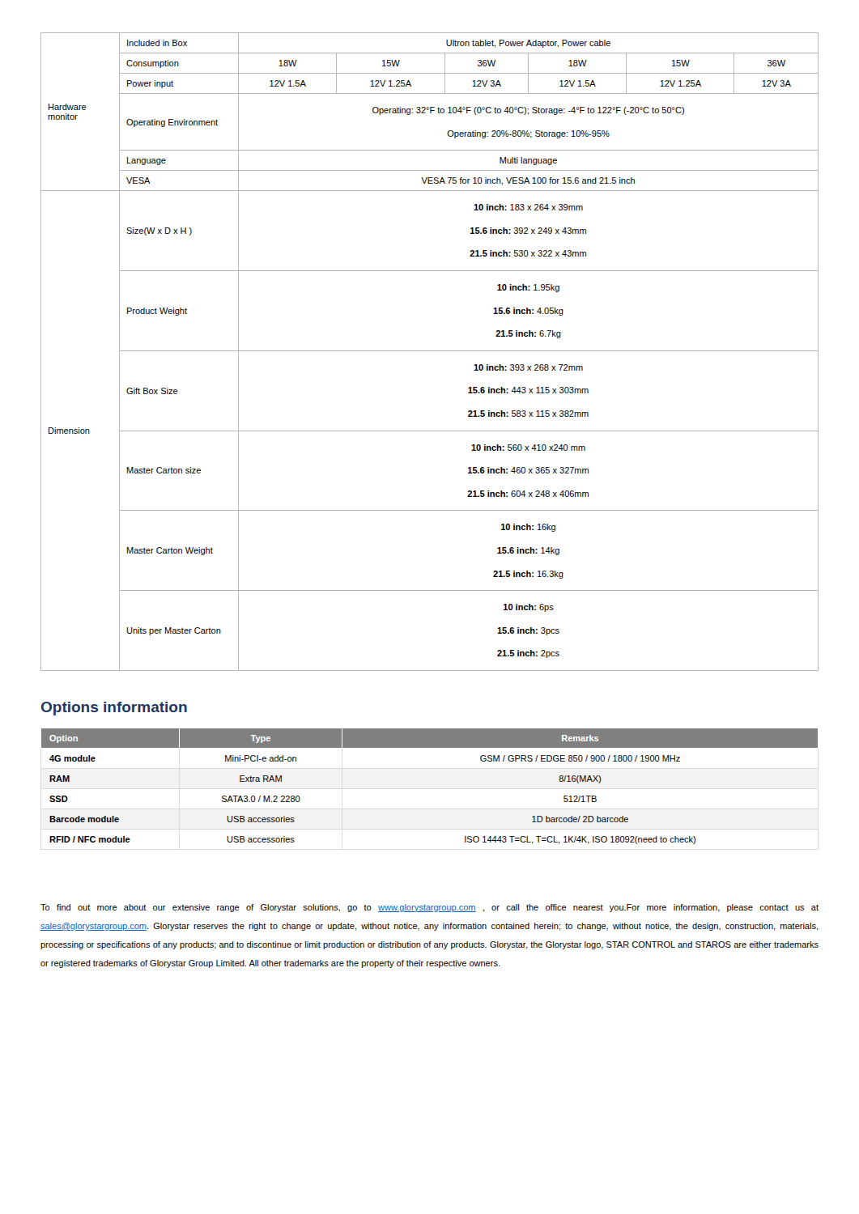| Hardware monitor | Included in Box | Ultron tablet, Power Adaptor, Power cable |
| Consumption | 18W | 15W | 36W | 18W | 15W | 36W |
| Power input | 12V 1.5A | 12V 1.25A | 12V 3A | 12V 1.5A | 12V 1.25A | 12V 3A |
| Operating Environment | Operating: 32°F to 104°F (0°C to 40°C); Storage: -4°F to 122°F (-20°C to 50°C) Operating: 20%-80%; Storage: 10%-95% |
| Language | Multi language |
| VESA | VESA 75 for 10 inch, VESA 100 for 15.6 and 21.5 inch |
| Dimension | Size(W x D x H ) | 10 inch: 183 x 264 x 39mm 15.6 inch: 392 x 249 x 43mm 21.5 inch: 530 x 322 x 43mm |
| Product Weight | 10 inch: 1.95kg 15.6 inch: 4.05kg 21.5 inch: 6.7kg |
| Gift Box Size | 10 inch: 393 x 268 x 72mm 15.6 inch: 443 x 115 x 303mm 21.5 inch: 583 x 115 x 382mm |
| Master Carton size | 10 inch: 560 x 410 x240 mm 15.6 inch: 460 x 365 x 327mm 21.5 inch: 604 x 248 x 406mm |
| Master Carton Weight | 10 inch: 16kg 15.6 inch: 14kg 21.5 inch: 16.3kg |
| Units per Master Carton | 10 inch: 6ps 15.6 inch: 3pcs 21.5 inch: 2pcs |
Options information
| Option | Type | Remarks |
| --- | --- | --- |
| 4G module | Mini-PCI-e add-on | GSM / GPRS / EDGE 850 / 900 / 1800 / 1900 MHz |
| RAM | Extra RAM | 8/16(MAX) |
| SSD | SATA3.0 / M.2 2280 | 512/1TB |
| Barcode module | USB accessories | 1D barcode/ 2D barcode |
| RFID / NFC module | USB accessories | ISO 14443 T=CL, T=CL, 1K/4K, ISO 18092(need to check) |
To find out more about our extensive range of Glorystar solutions, go to www.glorystargroup.com , or call the office nearest you.For more information, please contact us at sales@glorystargroup.com. Glorystar reserves the right to change or update, without notice, any information contained herein; to change, without notice, the design, construction, materials, processing or specifications of any products; and to discontinue or limit production or distribution of any products. Glorystar, the Glorystar logo, STAR CONTROL and STAROS are either trademarks or registered trademarks of Glorystar Group Limited. All other trademarks are the property of their respective owners.